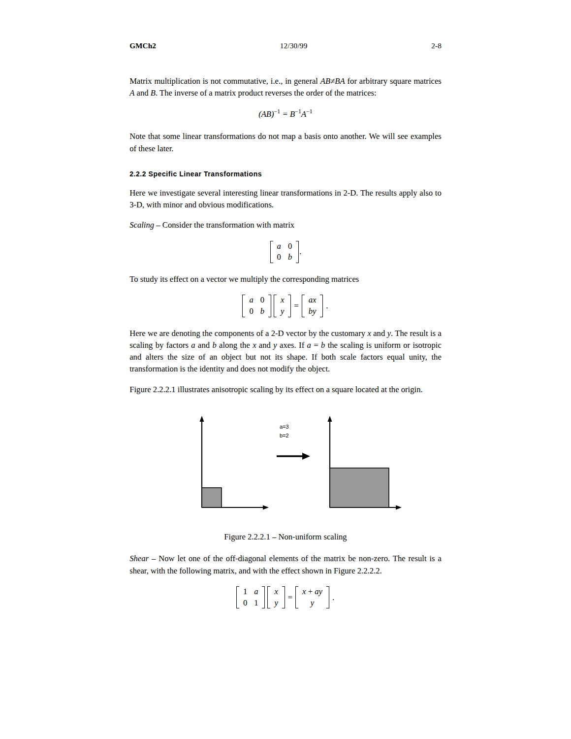GMCh2 12/30/99 2-8
Matrix multiplication is not commutative, i.e., in general AB≠BA for arbitrary square matrices A and B. The inverse of a matrix product reverses the order of the matrices:
(AB)−1 = B−1A−1
Note that some linear transformations do not map a basis onto another. We will see examples of these later.
2.2.2 Specific Linear Transformations
Here we investigate several interesting linear transformations in 2-D. The results apply also to 3-D, with minor and obvious modifications.
Scaling – Consider the transformation with matrix
| a | 0 |
| 0 | b |
.
To study its effect on a vector we multiply the corresponding matrices
| a | 0 |
| 0 | b |
| x |
| y |
=
| ax |
| by |
.
Here we are denoting the components of a 2-D vector by the customary x and y. The result is a scaling by factors a and b along the x and y axes. If a = b the scaling is uniform or isotropic and alters the size of an object but not its shape. If both scale factors equal unity, the transformation is the identity and does not modify the object.
Figure 2.2.2.1 illustrates anisotropic scaling by its effect on a square located at the origin.
a=3 b=2
Figure 2.2.2.1 – Non-uniform scaling
Shear – Now let one of the off-diagonal elements of the matrix be non-zero. The result is a shear, with the following matrix, and with the effect shown in Figure 2.2.2.2.
| 1 | a |
| 0 | 1 |
| x |
| y |
=
| x + ay |
| y |
.